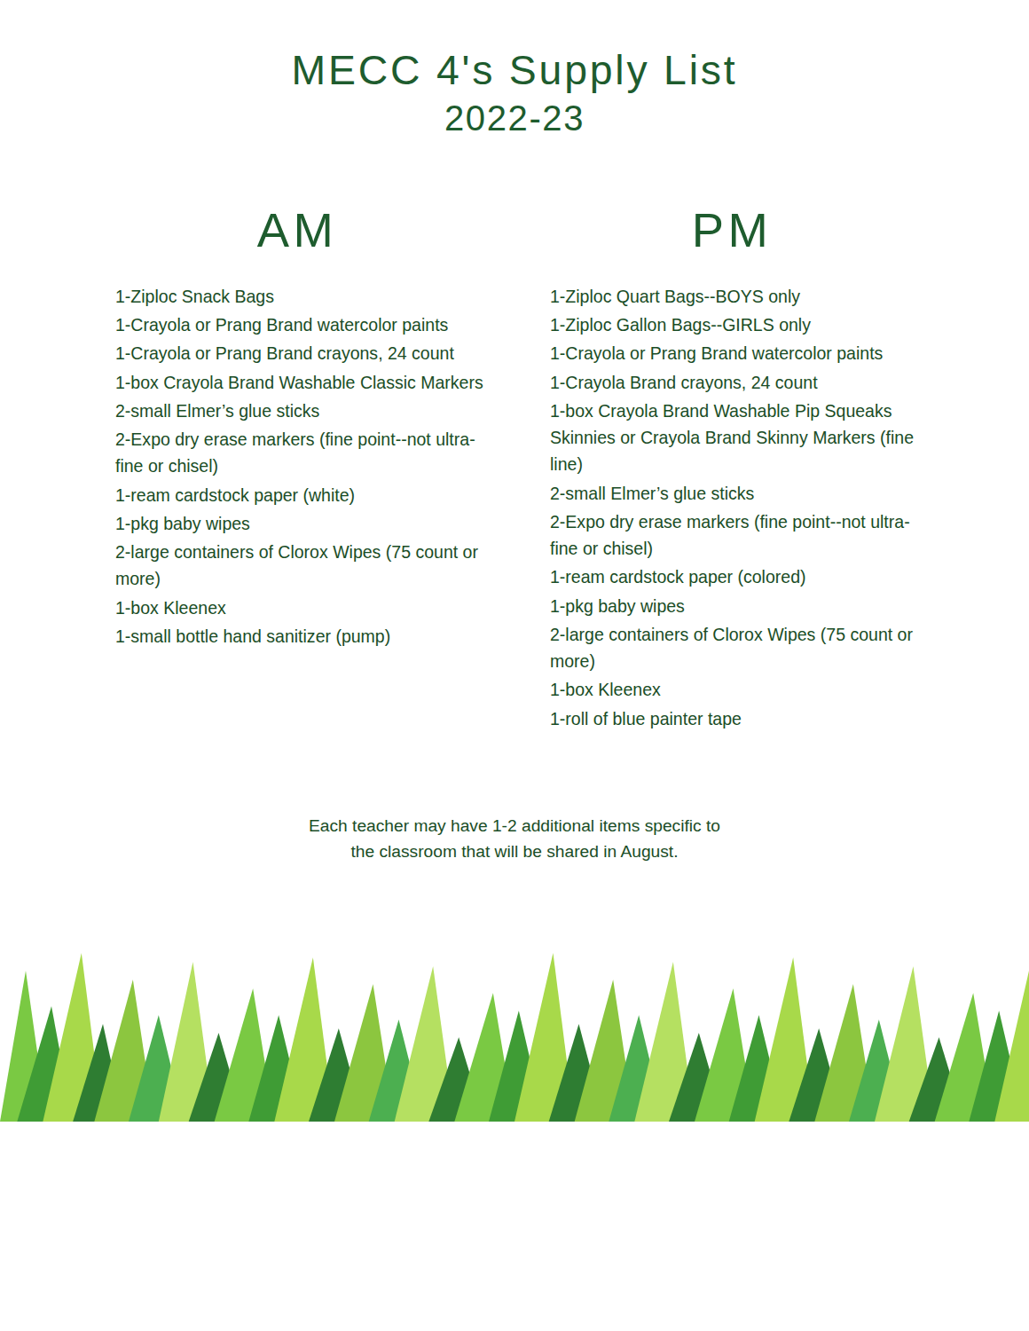MECC 4's Supply List2022-23
AM
1-Ziploc Snack Bags
1-Crayola or Prang Brand watercolor paints
1-Crayola or Prang Brand crayons, 24 count
1-box Crayola Brand Washable Classic Markers
2-small Elmer’s glue sticks
2-Expo dry erase markers (fine point--not ultra-fine or chisel)
1-ream cardstock paper (white)
1-pkg baby wipes
2-large containers of Clorox Wipes (75 count or more)
1-box Kleenex
1-small bottle hand sanitizer (pump)
PM
1-Ziploc Quart Bags--BOYS only
1-Ziploc Gallon Bags--GIRLS only
1-Crayola or Prang Brand watercolor paints
1-Crayola Brand crayons, 24 count
1-box Crayola Brand Washable Pip Squeaks Skinnies or Crayola Brand Skinny Markers (fine line)
2-small Elmer’s glue sticks
2-Expo dry erase markers (fine point--not ultra-fine or chisel)
1-ream cardstock paper (colored)
1-pkg baby wipes
2-large containers of Clorox Wipes (75 count or more)
1-box Kleenex
1-roll of blue painter tape
Each teacher may have 1-2 additional items specific to
the classroom that will be shared in August.